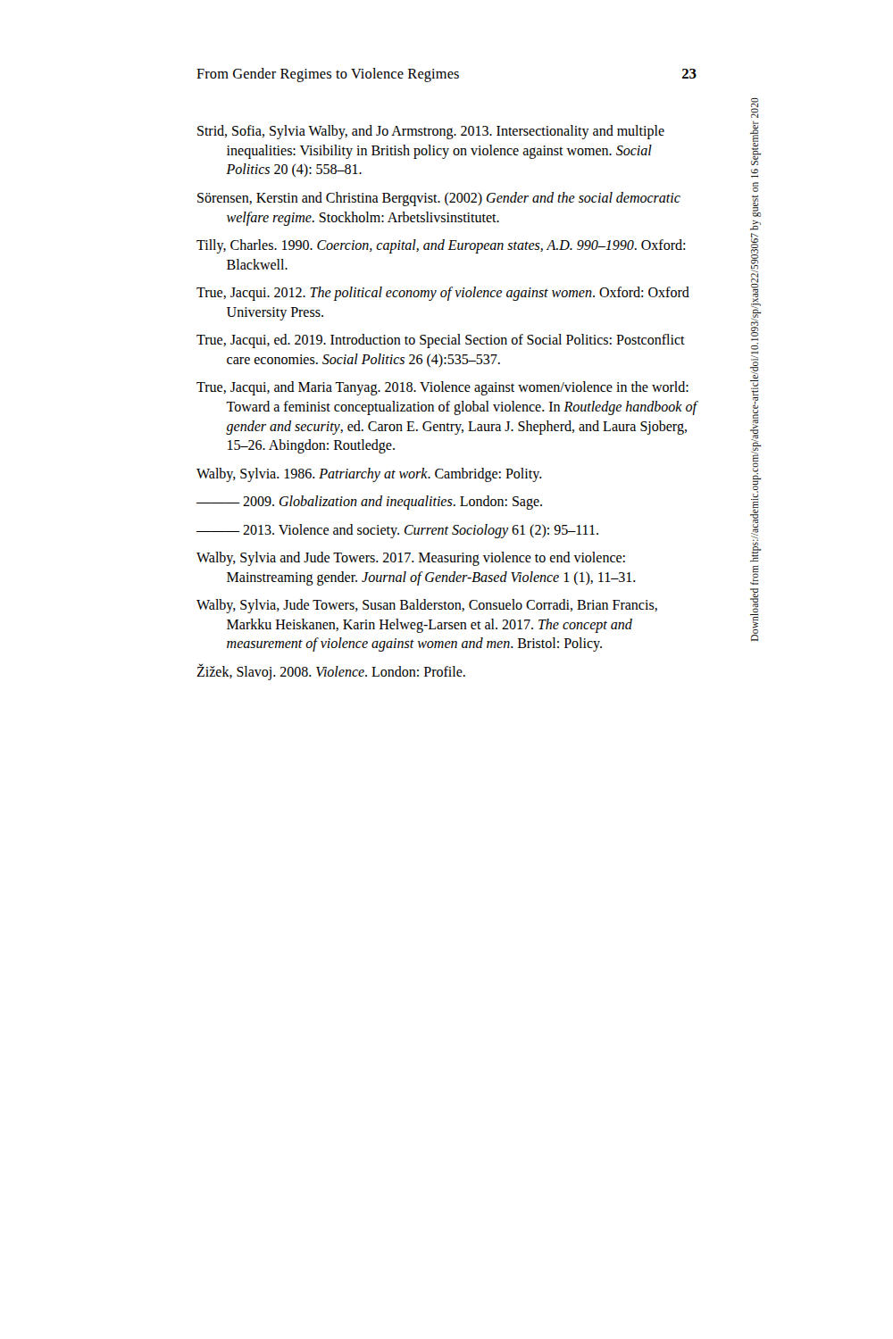From Gender Regimes to Violence Regimes 23
Downloaded from https://academic.oup.com/sp/advance-article/doi/10.1093/sp/jxaa022/5903067 by guest on 16 September 2020
Strid, Sofia, Sylvia Walby, and Jo Armstrong. 2013. Intersectionality and multiple inequalities: Visibility in British policy on violence against women. Social Politics 20 (4): 558–81.
Sörensen, Kerstin and Christina Bergqvist. (2002) Gender and the social democratic welfare regime. Stockholm: Arbetslivsinstitutet.
Tilly, Charles. 1990. Coercion, capital, and European states, A.D. 990–1990. Oxford: Blackwell.
True, Jacqui. 2012. The political economy of violence against women. Oxford: Oxford University Press.
True, Jacqui, ed. 2019. Introduction to Special Section of Social Politics: Postconflict care economies. Social Politics 26 (4):535–537.
True, Jacqui, and Maria Tanyag. 2018. Violence against women/violence in the world: Toward a feminist conceptualization of global violence. In Routledge handbook of gender and security, ed. Caron E. Gentry, Laura J. Shepherd, and Laura Sjoberg, 15–26. Abingdon: Routledge.
Walby, Sylvia. 1986. Patriarchy at work. Cambridge: Polity.
——— 2009. Globalization and inequalities. London: Sage.
——— 2013. Violence and society. Current Sociology 61 (2): 95–111.
Walby, Sylvia and Jude Towers. 2017. Measuring violence to end violence: Mainstreaming gender. Journal of Gender-Based Violence 1 (1), 11–31.
Walby, Sylvia, Jude Towers, Susan Balderston, Consuelo Corradi, Brian Francis, Markku Heiskanen, Karin Helweg-Larsen et al. 2017. The concept and measurement of violence against women and men. Bristol: Policy.
Žižek, Slavoj. 2008. Violence. London: Profile.